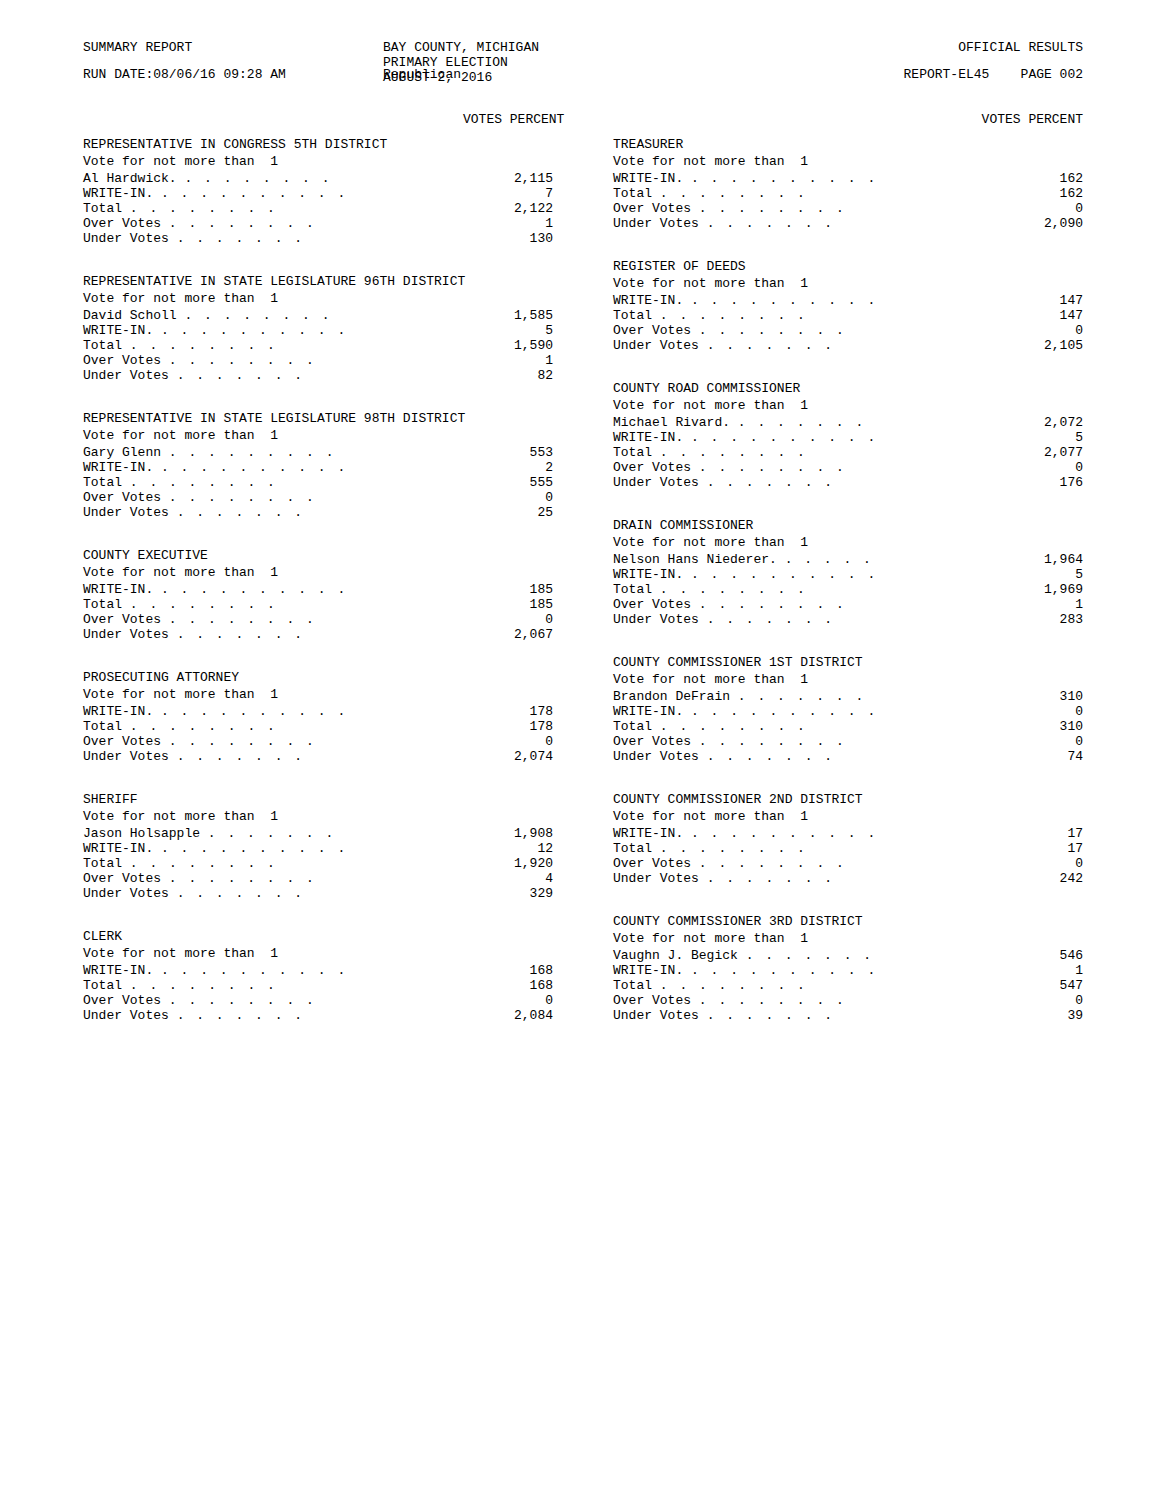SUMMARY REPORT
BAY COUNTY, MICHIGAN
PRIMARY ELECTION
AUGUST 2, 2016
OFFICIAL RESULTS
RUN DATE:08/06/16 09:28 AM
Republican
REPORT-EL45 PAGE 002
VOTES PERCENT
VOTES PERCENT
REPRESENTATIVE IN CONGRESS 5TH DISTRICT
Vote for not more than 1
| Al Hardwick. . . . . . . . . | 2,115 |
| WRITE-IN. . . . . . . . . . . | 7 |
| Total . . . . . . . . | 2,122 |
| Over Votes . . . . . . . . | 1 |
| Under Votes . . . . . . . | 130 |
REPRESENTATIVE IN STATE LEGISLATURE 96TH DISTRICT
Vote for not more than 1
| David Scholl . . . . . . . . | 1,585 |
| WRITE-IN. . . . . . . . . . . | 5 |
| Total . . . . . . . . | 1,590 |
| Over Votes . . . . . . . . | 1 |
| Under Votes . . . . . . . | 82 |
REPRESENTATIVE IN STATE LEGISLATURE 98TH DISTRICT
Vote for not more than 1
| Gary Glenn . . . . . . . . . | 553 |
| WRITE-IN. . . . . . . . . . . | 2 |
| Total . . . . . . . . | 555 |
| Over Votes . . . . . . . . | 0 |
| Under Votes . . . . . . . | 25 |
COUNTY EXECUTIVE
Vote for not more than 1
| WRITE-IN. . . . . . . . . . . | 185 |
| Total . . . . . . . . | 185 |
| Over Votes . . . . . . . . | 0 |
| Under Votes . . . . . . . | 2,067 |
PROSECUTING ATTORNEY
Vote for not more than 1
| WRITE-IN. . . . . . . . . . . | 178 |
| Total . . . . . . . . | 178 |
| Over Votes . . . . . . . . | 0 |
| Under Votes . . . . . . . | 2,074 |
SHERIFF
Vote for not more than 1
| Jason Holsapple . . . . . . . | 1,908 |
| WRITE-IN. . . . . . . . . . . | 12 |
| Total . . . . . . . . | 1,920 |
| Over Votes . . . . . . . . | 4 |
| Under Votes . . . . . . . | 329 |
CLERK
Vote for not more than 1
| WRITE-IN. . . . . . . . . . . | 168 |
| Total . . . . . . . . | 168 |
| Over Votes . . . . . . . . | 0 |
| Under Votes . . . . . . . | 2,084 |
TREASURER
Vote for not more than 1
| WRITE-IN. . . . . . . . . . . | 162 |
| Total . . . . . . . . | 162 |
| Over Votes . . . . . . . . | 0 |
| Under Votes . . . . . . . | 2,090 |
REGISTER OF DEEDS
Vote for not more than 1
| WRITE-IN. . . . . . . . . . . | 147 |
| Total . . . . . . . . | 147 |
| Over Votes . . . . . . . . | 0 |
| Under Votes . . . . . . . | 2,105 |
COUNTY ROAD COMMISSIONER
Vote for not more than 1
| Michael Rivard. . . . . . . . | 2,072 |
| WRITE-IN. . . . . . . . . . . | 5 |
| Total . . . . . . . . | 2,077 |
| Over Votes . . . . . . . . | 0 |
| Under Votes . . . . . . . | 176 |
DRAIN COMMISSIONER
Vote for not more than 1
| Nelson Hans Niederer. . . . . . | 1,964 |
| WRITE-IN. . . . . . . . . . . | 5 |
| Total . . . . . . . . | 1,969 |
| Over Votes . . . . . . . . | 1 |
| Under Votes . . . . . . . | 283 |
COUNTY COMMISSIONER 1ST DISTRICT
Vote for not more than 1
| Brandon DeFrain . . . . . . . | 310 |
| WRITE-IN. . . . . . . . . . . | 0 |
| Total . . . . . . . . | 310 |
| Over Votes . . . . . . . . | 0 |
| Under Votes . . . . . . . | 74 |
COUNTY COMMISSIONER 2ND DISTRICT
Vote for not more than 1
| WRITE-IN. . . . . . . . . . . | 17 |
| Total . . . . . . . . | 17 |
| Over Votes . . . . . . . . | 0 |
| Under Votes . . . . . . . | 242 |
COUNTY COMMISSIONER 3RD DISTRICT
Vote for not more than 1
| Vaughn J. Begick . . . . . . . | 546 |
| WRITE-IN. . . . . . . . . . . | 1 |
| Total . . . . . . . . | 547 |
| Over Votes . . . . . . . . | 0 |
| Under Votes . . . . . . . | 39 |